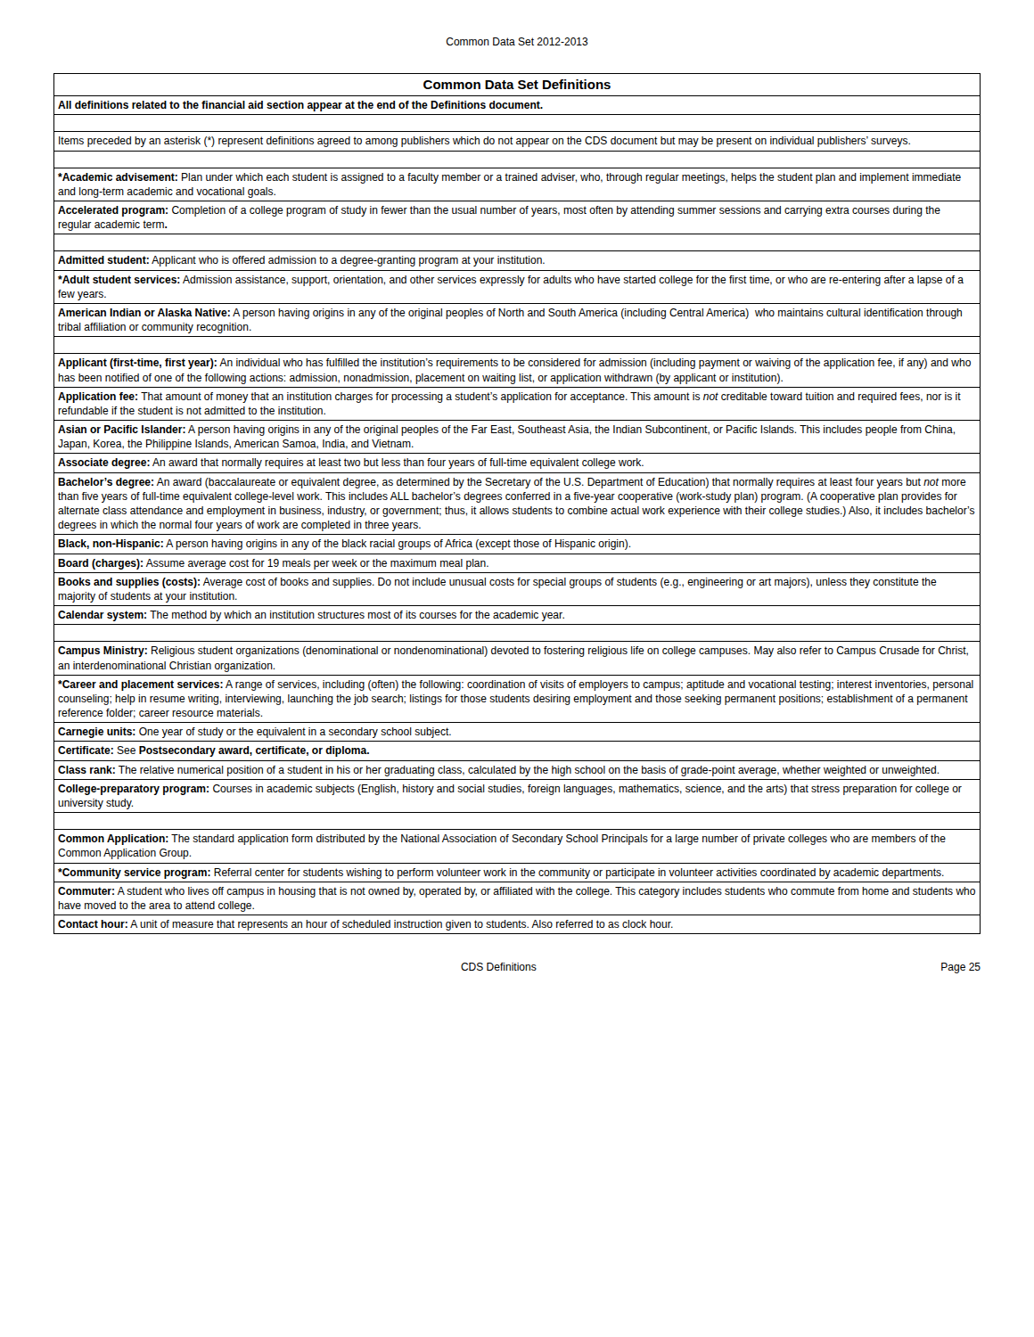Common Data Set 2012-2013
| Common Data Set Definitions |
| All definitions related to the financial aid section appear at the end of the Definitions document. |
| Items preceded by an asterisk (*) represent definitions agreed to among publishers which do not appear on the CDS document but may be present on individual publishers’ surveys. |
| *Academic advisement: Plan under which each student is assigned to a faculty member or a trained adviser, who, through regular meetings, helps the student plan and implement immediate and long-term academic and vocational goals. |
| Accelerated program: Completion of a college program of study in fewer than the usual number of years, most often by attending summer sessions and carrying extra courses during the regular academic term . |
| Admitted student: Applicant who is offered admission to a degree-granting program at your institution. |
| *Adult student services: Admission assistance, support, orientation, and other services expressly for adults who have started college for the first time, or who are re-entering after a lapse of a few years. |
| American Indian or Alaska Native: A person having origins in any of the original peoples of North and South America (including Central America) who maintains cultural identification through tribal affiliation or community recognition. |
| Applicant (first-time, first year): An individual who has fulfilled the institution’s requirements to be considered for admission (including payment or waiving of the application fee, if any) and who has been notified of one of the following actions: admission, nonadmission, placement on waiting list, or application withdrawn (by applicant or institution). |
| Application fee: That amount of money that an institution charges for processing a student’s application for acceptance. This amount is not creditable toward tuition and required fees, nor is it refundable if the student is not admitted to the institution. |
| Asian or Pacific Islander: A person having origins in any of the original peoples of the Far East, Southeast Asia, the Indian Subcontinent, or Pacific Islands. This includes people from China, Japan, Korea, the Philippine Islands, American Samoa, India, and Vietnam. |
| Associate degree: An award that normally requires at least two but less than four years of full-time equivalent college work. |
| Bachelor’s degree: An award (baccalaureate or equivalent degree, as determined by the Secretary of the U.S. Department of Education) that normally requires at least four years but not more than five years of full-time equivalent college-level work. This includes ALL bachelor’s degrees conferred in a five-year cooperative (work-study plan) program. (A cooperative plan provides for alternate class attendance and employment in business, industry, or government; thus, it allows students to combine actual work experience with their college studies.) Also, it includes bachelor’s degrees in which the normal four years of work are completed in three years. |
| Black, non-Hispanic: A person having origins in any of the black racial groups of Africa (except those of Hispanic origin). |
| Board (charges): Assume average cost for 19 meals per week or the maximum meal plan. |
| Books and supplies (costs): Average cost of books and supplies. Do not include unusual costs for special groups of students (e.g., engineering or art majors), unless they constitute the majority of students at your institution. |
| Calendar system: The method by which an institution structures most of its courses for the academic year. |
| Campus Ministry: Religious student organizations (denominational or nondenominational) devoted to fostering religious life on college campuses. May also refer to Campus Crusade for Christ, an interdenominational Christian organization. |
| *Career and placement services: A range of services, including (often) the following: coordination of visits of employers to campus; aptitude and vocational testing; interest inventories, personal counseling; help in resume writing, interviewing, launching the job search; listings for those students desiring employment and those seeking permanent positions; establishment of a permanent reference folder; career resource materials. |
| Carnegie units: One year of study or the equivalent in a secondary school subject. |
| Certificate: See Postsecondary award, certificate, or diploma. |
| Class rank: The relative numerical position of a student in his or her graduating class, calculated by the high school on the basis of grade-point average, whether weighted or unweighted. |
| College-preparatory program: Courses in academic subjects (English, history and social studies, foreign languages, mathematics, science, and the arts) that stress preparation for college or university study. |
| Common Application: The standard application form distributed by the National Association of Secondary School Principals for a large number of private colleges who are members of the Common Application Group. |
| *Community service program: Referral center for students wishing to perform volunteer work in the community or participate in volunteer activities coordinated by academic departments. |
| Commuter: A student who lives off campus in housing that is not owned by, operated by, or affiliated with the college. This category includes students who commute from home and students who have moved to the area to attend college. |
| Contact hour: A unit of measure that represents an hour of scheduled instruction given to students. Also referred to as clock hour. |
CDS Definitions
Page 25